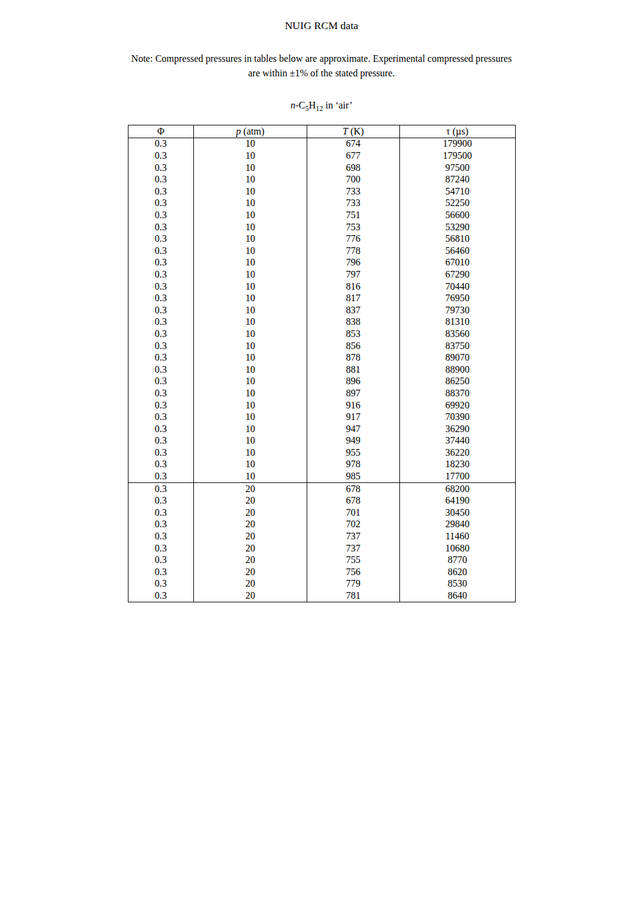NUIG RCM data
Note: Compressed pressures in tables below are approximate. Experimental compressed pressures are within ±1% of the stated pressure.
n-C5H12 in ‘air’
| Φ | p (atm) | T (K) | τ (µs) |
| --- | --- | --- | --- |
| 0.3 | 10 | 674 | 179900 |
| 0.3 | 10 | 677 | 179500 |
| 0.3 | 10 | 698 | 97500 |
| 0.3 | 10 | 700 | 87240 |
| 0.3 | 10 | 733 | 54710 |
| 0.3 | 10 | 733 | 52250 |
| 0.3 | 10 | 751 | 56600 |
| 0.3 | 10 | 753 | 53290 |
| 0.3 | 10 | 776 | 56810 |
| 0.3 | 10 | 778 | 56460 |
| 0.3 | 10 | 796 | 67010 |
| 0.3 | 10 | 797 | 67290 |
| 0.3 | 10 | 816 | 70440 |
| 0.3 | 10 | 817 | 76950 |
| 0.3 | 10 | 837 | 79730 |
| 0.3 | 10 | 838 | 81310 |
| 0.3 | 10 | 853 | 83560 |
| 0.3 | 10 | 856 | 83750 |
| 0.3 | 10 | 878 | 89070 |
| 0.3 | 10 | 881 | 88900 |
| 0.3 | 10 | 896 | 86250 |
| 0.3 | 10 | 897 | 88370 |
| 0.3 | 10 | 916 | 69920 |
| 0.3 | 10 | 917 | 70390 |
| 0.3 | 10 | 947 | 36290 |
| 0.3 | 10 | 949 | 37440 |
| 0.3 | 10 | 955 | 36220 |
| 0.3 | 10 | 978 | 18230 |
| 0.3 | 10 | 985 | 17700 |
| 0.3 | 20 | 678 | 68200 |
| 0.3 | 20 | 678 | 64190 |
| 0.3 | 20 | 701 | 30450 |
| 0.3 | 20 | 702 | 29840 |
| 0.3 | 20 | 737 | 11460 |
| 0.3 | 20 | 737 | 10680 |
| 0.3 | 20 | 755 | 8770 |
| 0.3 | 20 | 756 | 8620 |
| 0.3 | 20 | 779 | 8530 |
| 0.3 | 20 | 781 | 8640 |